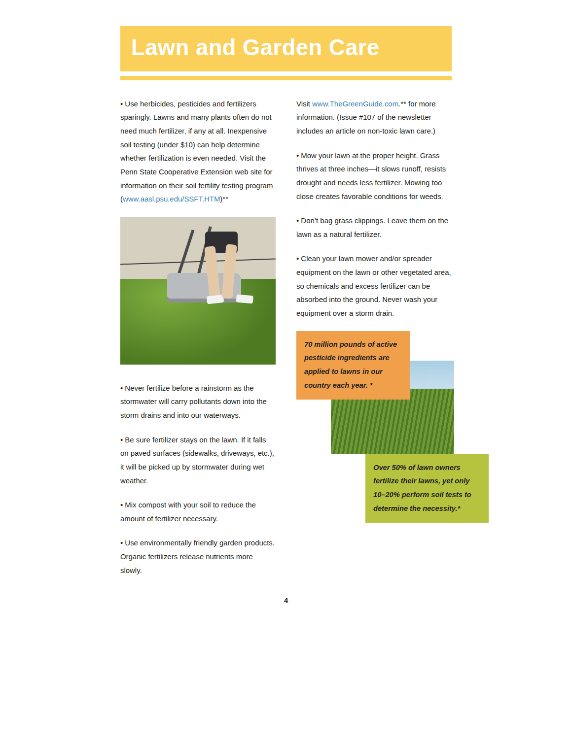Lawn and Garden Care
• Use herbicides, pesticides and fertilizers sparingly. Lawns and many plants often do not need much fertilizer, if any at all. Inexpensive soil testing (under $10) can help determine whether fertilization is even needed. Visit the Penn State Cooperative Extension web site for information on their soil fertility testing program (www.aasl.psu.edu/SSFT.HTM)**
• Never fertilize before a rainstorm as the stormwater will carry pollutants down into the storm drains and into our waterways.
• Be sure fertilizer stays on the lawn. If it falls on paved surfaces (sidewalks, driveways, etc.), it will be picked up by stormwater during wet weather.
• Mix compost with your soil to reduce the amount of fertilizer necessary.
• Use environmentally friendly garden products. Organic fertilizers release nutrients more slowly.
Visit www.TheGreenGuide.com.** for more information. (Issue #107 of the newsletter includes an article on non-toxic lawn care.)
• Mow your lawn at the proper height. Grass thrives at three inches—it slows runoff, resists drought and needs less fertilizer. Mowing too close creates favorable conditions for weeds.
• Don’t bag grass clippings. Leave them on the lawn as a natural fertilizer.
• Clean your lawn mower and/or spreader equipment on the lawn or other vegetated area, so chemicals and excess fertilizer can be absorbed into the ground. Never wash your equipment over a storm drain.
70 million pounds of active pesticide ingredients are applied to lawns in our country each year. *
Over 50% of lawn owners fertilize their lawns, yet only 10–20% perform soil tests to determine the necessity.*
4